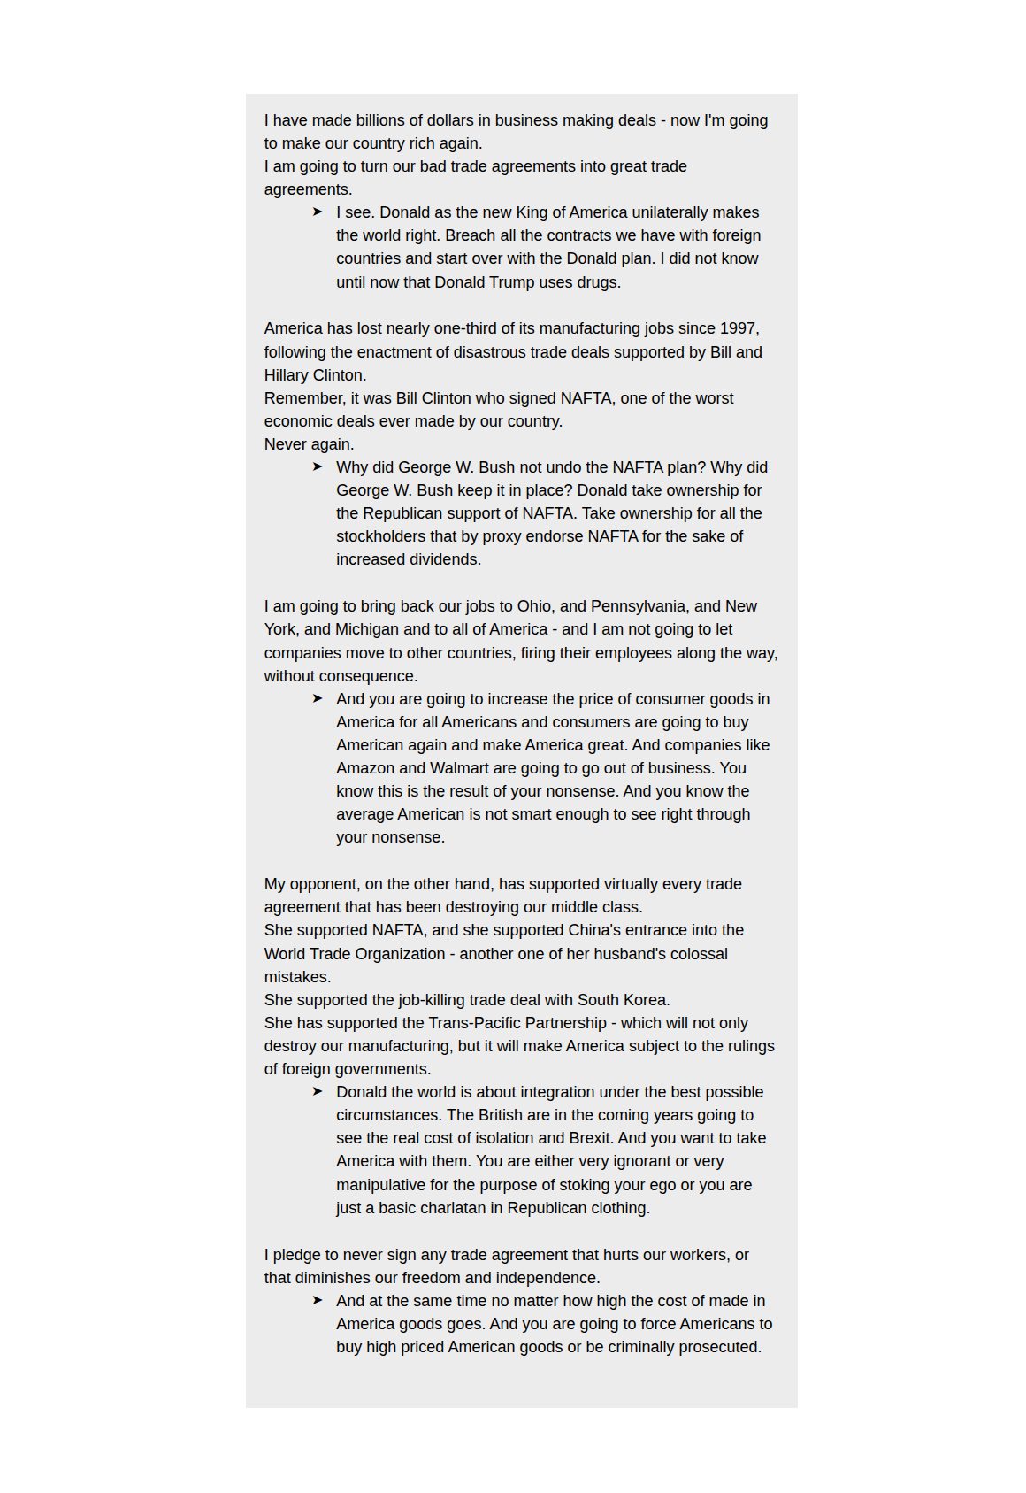I have made billions of dollars in business making deals - now I'm going to make our country rich again.
I am going to turn our bad trade agreements into great trade agreements.
I see. Donald as the new King of America unilaterally makes the world right. Breach all the contracts we have with foreign countries and start over with the Donald plan. I did not know until now that Donald Trump uses drugs.
America has lost nearly one-third of its manufacturing jobs since 1997, following the enactment of disastrous trade deals supported by Bill and Hillary Clinton.
Remember, it was Bill Clinton who signed NAFTA, one of the worst economic deals ever made by our country.
Never again.
Why did George W. Bush not undo the NAFTA plan? Why did George W. Bush keep it in place? Donald take ownership for the Republican support of NAFTA. Take ownership for all the stockholders that by proxy endorse NAFTA for the sake of increased dividends.
I am going to bring back our jobs to Ohio, and Pennsylvania, and New York, and Michigan and to all of America - and I am not going to let companies move to other countries, firing their employees along the way, without consequence.
And you are going to increase the price of consumer goods in America for all Americans and consumers are going to buy American again and make America great. And companies like Amazon and Walmart are going to go out of business. You know this is the result of your nonsense. And you know the average American is not smart enough to see right through your nonsense.
My opponent, on the other hand, has supported virtually every trade agreement that has been destroying our middle class.
She supported NAFTA, and she supported China's entrance into the World Trade Organization - another one of her husband's colossal mistakes.
She supported the job-killing trade deal with South Korea.
She has supported the Trans-Pacific Partnership - which will not only destroy our manufacturing, but it will make America subject to the rulings of foreign governments.
Donald the world is about integration under the best possible circumstances. The British are in the coming years going to see the real cost of isolation and Brexit. And you want to take America with them. You are either very ignorant or very manipulative for the purpose of stoking your ego or you are just a basic charlatan in Republican clothing.
I pledge to never sign any trade agreement that hurts our workers, or that diminishes our freedom and independence.
And at the same time no matter how high the cost of made in America goods goes. And you are going to force Americans to buy high priced American goods or be criminally prosecuted.